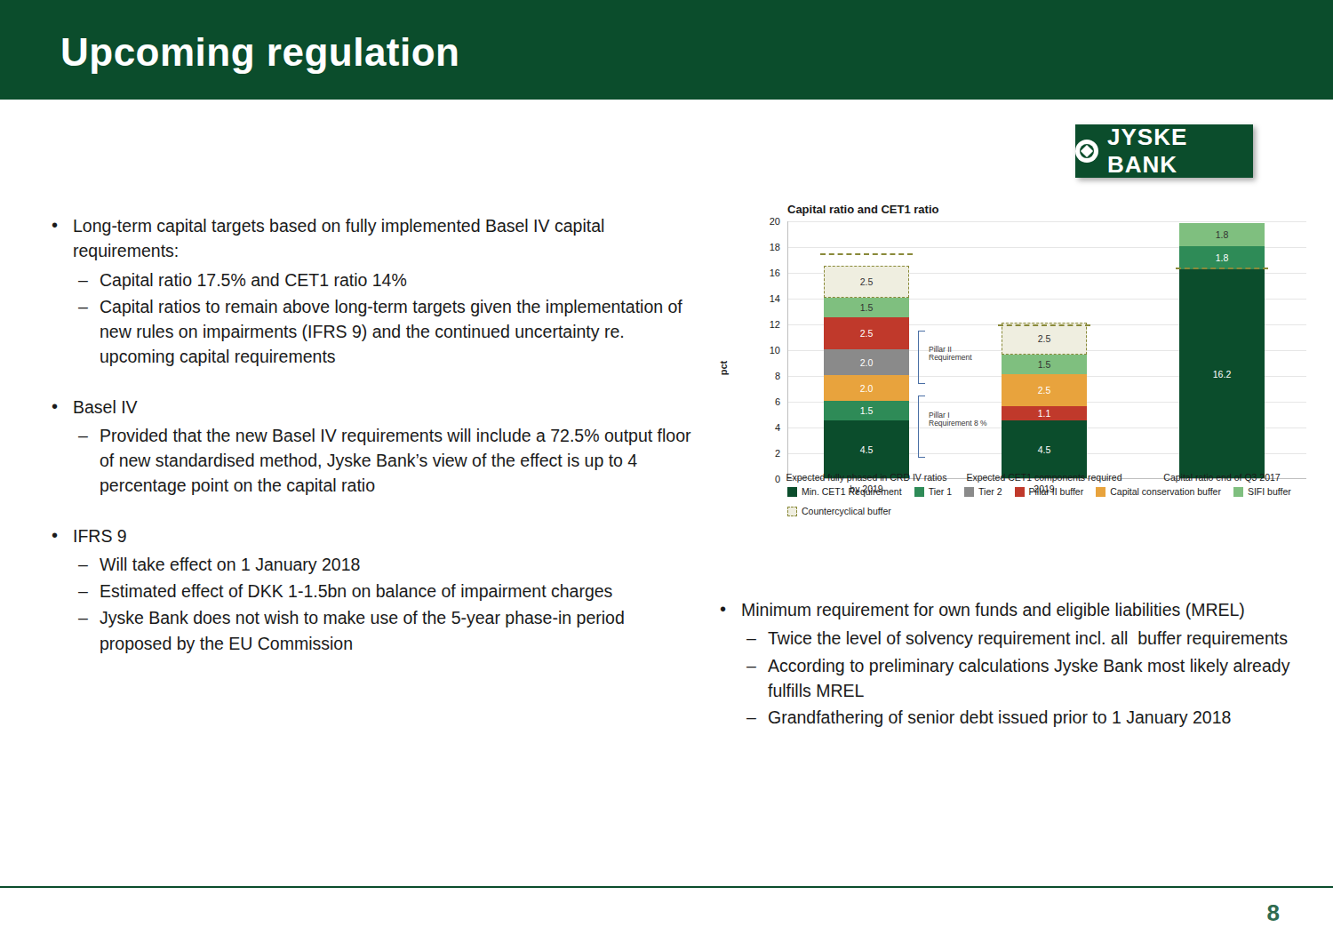Upcoming regulation
JYSKE BANK
Long-term capital targets based on fully implemented Basel IV capital requirements:
Capital ratio 17.5% and CET1 ratio 14%
Capital ratios to remain above long-term targets given the implementation of new rules on impairments (IFRS 9) and the continued uncertainty re. upcoming capital requirements
Basel IV
Provided that the new Basel IV requirements will include a 72.5% output floor of new standardised method, Jyske Bank’s view of the effect is up to 4 percentage point on the capital ratio
IFRS 9
Will take effect on 1 January 2018
Estimated effect of DKK 1-1.5bn on balance of impairment charges
Jyske Bank does not wish to make use of the 5-year phase-in period proposed by the EU Commission
Capital ratio and CET1 ratio
pct
20 18 16 14 12 10 8 6 4 2 0
2.5
1.5
2.5
2.0
2.0
1.5
4.5
2.5
1.5
2.5
1.1
4.5
1.8
1.8
16.2
Pillar II
Requirement
Pillar I
Requirement 8 %
Expected fully phased in CRD IV ratios
by 2019
Expected CET1 components required
2019
Capital ratio end of Q3 2017
Min. CET1 Requirement
Tier 1
Tier 2
Pillar II buffer
Capital conservation buffer
SIFI buffer
Countercyclical buffer
Minimum requirement for own funds and eligible liabilities (MREL)
Twice the level of solvency requirement incl. all buffer requirements
According to preliminary calculations Jyske Bank most likely already fulfills MREL
Grandfathering of senior debt issued prior to 1 January 2018
8